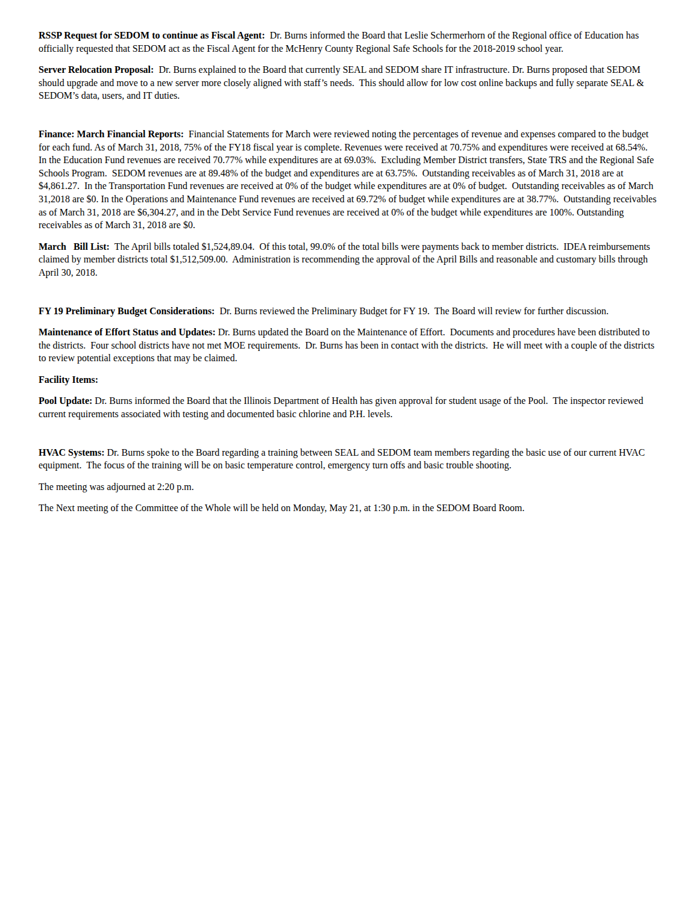RSSP Request for SEDOM to continue as Fiscal Agent: Dr. Burns informed the Board that Leslie Schermerhorn of the Regional office of Education has officially requested that SEDOM act as the Fiscal Agent for the McHenry County Regional Safe Schools for the 2018-2019 school year.
Server Relocation Proposal: Dr. Burns explained to the Board that currently SEAL and SEDOM share IT infrastructure. Dr. Burns proposed that SEDOM should upgrade and move to a new server more closely aligned with staff’s needs. This should allow for low cost online backups and fully separate SEAL & SEDOM’s data, users, and IT duties.
Finance: March Financial Reports: Financial Statements for March were reviewed noting the percentages of revenue and expenses compared to the budget for each fund. As of March 31, 2018, 75% of the FY18 fiscal year is complete. Revenues were received at 70.75% and expenditures were received at 68.54%. In the Education Fund revenues are received 70.77% while expenditures are at 69.03%. Excluding Member District transfers, State TRS and the Regional Safe Schools Program. SEDOM revenues are at 89.48% of the budget and expenditures are at 63.75%. Outstanding receivables as of March 31, 2018 are at $4,861.27. In the Transportation Fund revenues are received at 0% of the budget while expenditures are at 0% of budget. Outstanding receivables as of March 31,2018 are $0. In the Operations and Maintenance Fund revenues are received at 69.72% of budget while expenditures are at 38.77%. Outstanding receivables as of March 31, 2018 are $6,304.27, and in the Debt Service Fund revenues are received at 0% of the budget while expenditures are 100%. Outstanding receivables as of March 31, 2018 are $0.
March Bill List: The April bills totaled $1,524,89.04. Of this total, 99.0% of the total bills were payments back to member districts. IDEA reimbursements claimed by member districts total $1,512,509.00. Administration is recommending the approval of the April Bills and reasonable and customary bills through April 30, 2018.
FY 19 Preliminary Budget Considerations: Dr. Burns reviewed the Preliminary Budget for FY 19. The Board will review for further discussion.
Maintenance of Effort Status and Updates: Dr. Burns updated the Board on the Maintenance of Effort. Documents and procedures have been distributed to the districts. Four school districts have not met MOE requirements. Dr. Burns has been in contact with the districts. He will meet with a couple of the districts to review potential exceptions that may be claimed.
Facility Items:
Pool Update: Dr. Burns informed the Board that the Illinois Department of Health has given approval for student usage of the Pool. The inspector reviewed current requirements associated with testing and documented basic chlorine and P.H. levels.
HVAC Systems: Dr. Burns spoke to the Board regarding a training between SEAL and SEDOM team members regarding the basic use of our current HVAC equipment. The focus of the training will be on basic temperature control, emergency turn offs and basic trouble shooting.
The meeting was adjourned at 2:20 p.m.
The Next meeting of the Committee of the Whole will be held on Monday, May 21, at 1:30 p.m. in the SEDOM Board Room.